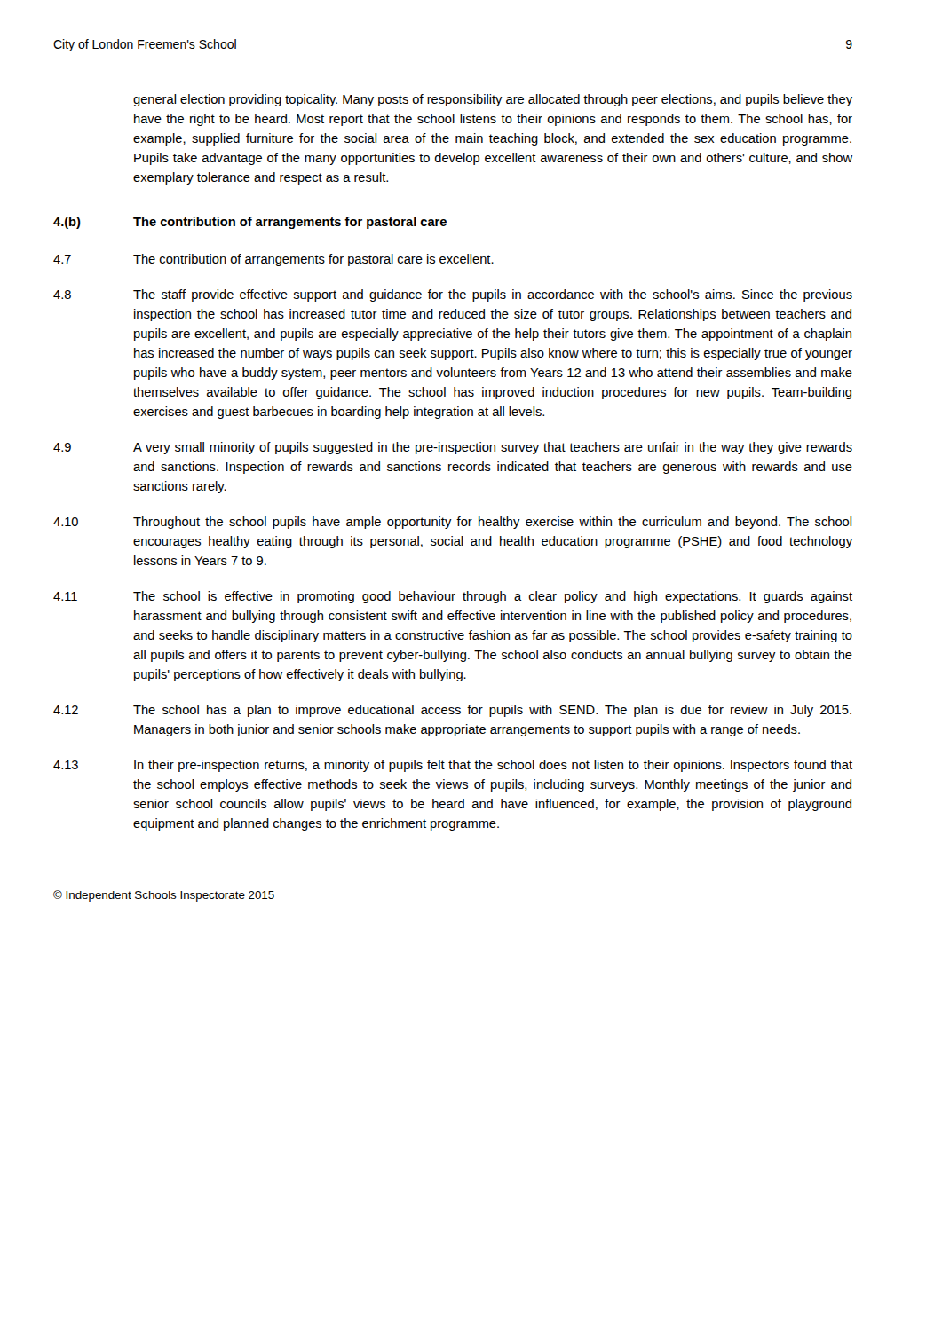City of London Freemen's School
9
general election providing topicality. Many posts of responsibility are allocated through peer elections, and pupils believe they have the right to be heard. Most report that the school listens to their opinions and responds to them. The school has, for example, supplied furniture for the social area of the main teaching block, and extended the sex education programme. Pupils take advantage of the many opportunities to develop excellent awareness of their own and others' culture, and show exemplary tolerance and respect as a result.
4.(b) The contribution of arrangements for pastoral care
4.7 The contribution of arrangements for pastoral care is excellent.
4.8 The staff provide effective support and guidance for the pupils in accordance with the school's aims. Since the previous inspection the school has increased tutor time and reduced the size of tutor groups. Relationships between teachers and pupils are excellent, and pupils are especially appreciative of the help their tutors give them. The appointment of a chaplain has increased the number of ways pupils can seek support. Pupils also know where to turn; this is especially true of younger pupils who have a buddy system, peer mentors and volunteers from Years 12 and 13 who attend their assemblies and make themselves available to offer guidance. The school has improved induction procedures for new pupils. Team-building exercises and guest barbecues in boarding help integration at all levels.
4.9 A very small minority of pupils suggested in the pre-inspection survey that teachers are unfair in the way they give rewards and sanctions. Inspection of rewards and sanctions records indicated that teachers are generous with rewards and use sanctions rarely.
4.10 Throughout the school pupils have ample opportunity for healthy exercise within the curriculum and beyond. The school encourages healthy eating through its personal, social and health education programme (PSHE) and food technology lessons in Years 7 to 9.
4.11 The school is effective in promoting good behaviour through a clear policy and high expectations. It guards against harassment and bullying through consistent swift and effective intervention in line with the published policy and procedures, and seeks to handle disciplinary matters in a constructive fashion as far as possible. The school provides e-safety training to all pupils and offers it to parents to prevent cyber-bullying. The school also conducts an annual bullying survey to obtain the pupils' perceptions of how effectively it deals with bullying.
4.12 The school has a plan to improve educational access for pupils with SEND. The plan is due for review in July 2015. Managers in both junior and senior schools make appropriate arrangements to support pupils with a range of needs.
4.13 In their pre-inspection returns, a minority of pupils felt that the school does not listen to their opinions. Inspectors found that the school employs effective methods to seek the views of pupils, including surveys. Monthly meetings of the junior and senior school councils allow pupils' views to be heard and have influenced, for example, the provision of playground equipment and planned changes to the enrichment programme.
© Independent Schools Inspectorate 2015